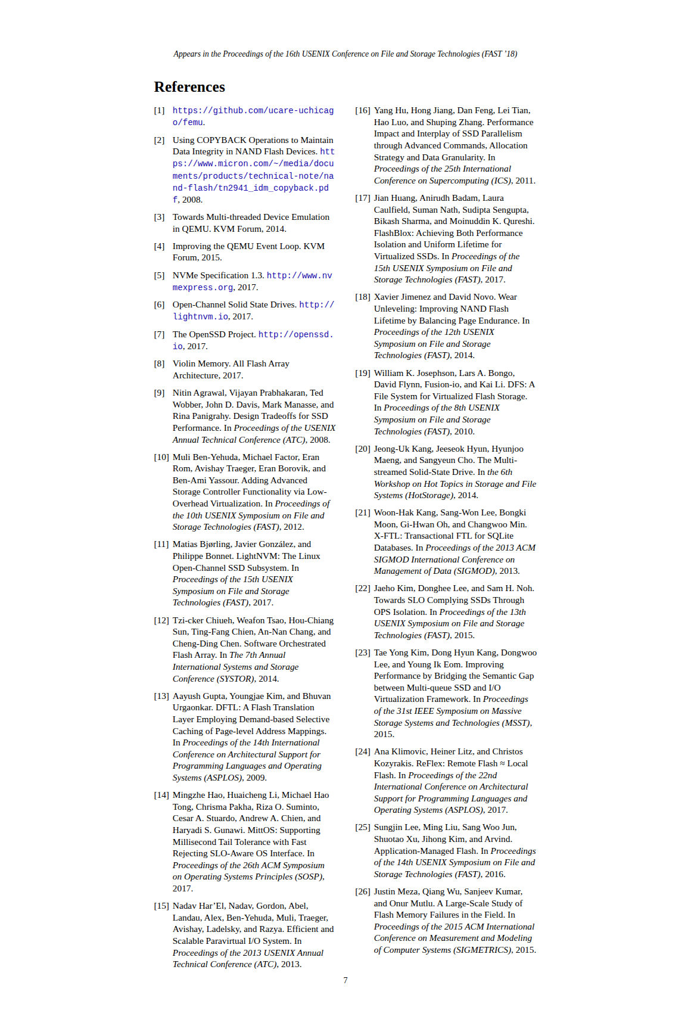Appears in the Proceedings of the 16th USENIX Conference on File and Storage Technologies (FAST ’18)
References
[1] https://github.com/ucare-uchicago/femu.
[2] Using COPYBACK Operations to Maintain Data Integrity in NAND Flash Devices. https://www.micron.com/~/media/documents/products/technical-note/nand-flash/tn2941_idm_copyback.pdf, 2008.
[3] Towards Multi-threaded Device Emulation in QEMU. KVM Forum, 2014.
[4] Improving the QEMU Event Loop. KVM Forum, 2015.
[5] NVMe Specification 1.3. http://www.nvmexpress.org, 2017.
[6] Open-Channel Solid State Drives. http://lightnvm.io, 2017.
[7] The OpenSSD Project. http://openssd.io, 2017.
[8] Violin Memory. All Flash Array Architecture, 2017.
[9] Nitin Agrawal, Vijayan Prabhakaran, Ted Wobber, John D. Davis, Mark Manasse, and Rina Panigrahy. Design Tradeoffs for SSD Performance. In Proceedings of the USENIX Annual Technical Conference (ATC), 2008.
[10] Muli Ben-Yehuda, Michael Factor, Eran Rom, Avishay Traeger, Eran Borovik, and Ben-Ami Yassour. Adding Advanced Storage Controller Functionality via Low-Overhead Virtualization. In Proceedings of the 10th USENIX Symposium on File and Storage Technologies (FAST), 2012.
[11] Matias Bjørling, Javier González, and Philippe Bonnet. LightNVM: The Linux Open-Channel SSD Subsystem. In Proceedings of the 15th USENIX Symposium on File and Storage Technologies (FAST), 2017.
[12] Tzi-cker Chiueh, Weafon Tsao, Hou-Chiang Sun, Ting-Fang Chien, An-Nan Chang, and Cheng-Ding Chen. Software Orchestrated Flash Array. In The 7th Annual International Systems and Storage Conference (SYSTOR), 2014.
[13] Aayush Gupta, Youngjae Kim, and Bhuvan Urgaonkar. DFTL: A Flash Translation Layer Employing Demand-based Selective Caching of Page-level Address Mappings. In Proceedings of the 14th International Conference on Architectural Support for Programming Languages and Operating Systems (ASPLOS), 2009.
[14] Mingzhe Hao, Huaicheng Li, Michael Hao Tong, Chrisma Pakha, Riza O. Suminto, Cesar A. Stuardo, Andrew A. Chien, and Haryadi S. Gunawi. MittOS: Supporting Millisecond Tail Tolerance with Fast Rejecting SLO-Aware OS Interface. In Proceedings of the 26th ACM Symposium on Operating Systems Principles (SOSP), 2017.
[15] Nadav Har’El, Nadav, Gordon, Abel, Landau, Alex, Ben-Yehuda, Muli, Traeger, Avishay, Ladelsky, and Razya. Efficient and Scalable Paravirtual I/O System. In Proceedings of the 2013 USENIX Annual Technical Conference (ATC), 2013.
[16] Yang Hu, Hong Jiang, Dan Feng, Lei Tian, Hao Luo, and Shuping Zhang. Performance Impact and Interplay of SSD Parallelism through Advanced Commands, Allocation Strategy and Data Granularity. In Proceedings of the 25th International Conference on Supercomputing (ICS), 2011.
[17] Jian Huang, Anirudh Badam, Laura Caulfield, Suman Nath, Sudipta Sengupta, Bikash Sharma, and Moinuddin K. Qureshi. FlashBlox: Achieving Both Performance Isolation and Uniform Lifetime for Virtualized SSDs. In Proceedings of the 15th USENIX Symposium on File and Storage Technologies (FAST), 2017.
[18] Xavier Jimenez and David Novo. Wear Unleveling: Improving NAND Flash Lifetime by Balancing Page Endurance. In Proceedings of the 12th USENIX Symposium on File and Storage Technologies (FAST), 2014.
[19] William K. Josephson, Lars A. Bongo, David Flynn, Fusion-io, and Kai Li. DFS: A File System for Virtualized Flash Storage. In Proceedings of the 8th USENIX Symposium on File and Storage Technologies (FAST), 2010.
[20] Jeong-Uk Kang, Jeeseok Hyun, Hyunjoo Maeng, and Sangyeun Cho. The Multi-streamed Solid-State Drive. In the 6th Workshop on Hot Topics in Storage and File Systems (HotStorage), 2014.
[21] Woon-Hak Kang, Sang-Won Lee, Bongki Moon, Gi-Hwan Oh, and Changwoo Min. X-FTL: Transactional FTL for SQLite Databases. In Proceedings of the 2013 ACM SIGMOD International Conference on Management of Data (SIGMOD), 2013.
[22] Jaeho Kim, Donghee Lee, and Sam H. Noh. Towards SLO Complying SSDs Through OPS Isolation. In Proceedings of the 13th USENIX Symposium on File and Storage Technologies (FAST), 2015.
[23] Tae Yong Kim, Dong Hyun Kang, Dongwoo Lee, and Young Ik Eom. Improving Performance by Bridging the Semantic Gap between Multi-queue SSD and I/O Virtualization Framework. In Proceedings of the 31st IEEE Symposium on Massive Storage Systems and Technologies (MSST), 2015.
[24] Ana Klimovic, Heiner Litz, and Christos Kozyrakis. ReFlex: Remote Flash ≈ Local Flash. In Proceedings of the 22nd International Conference on Architectural Support for Programming Languages and Operating Systems (ASPLOS), 2017.
[25] Sungjin Lee, Ming Liu, Sang Woo Jun, Shuotao Xu, Jihong Kim, and Arvind. Application-Managed Flash. In Proceedings of the 14th USENIX Symposium on File and Storage Technologies (FAST), 2016.
[26] Justin Meza, Qiang Wu, Sanjeev Kumar, and Onur Mutlu. A Large-Scale Study of Flash Memory Failures in the Field. In Proceedings of the 2015 ACM International Conference on Measurement and Modeling of Computer Systems (SIGMETRICS), 2015.
7